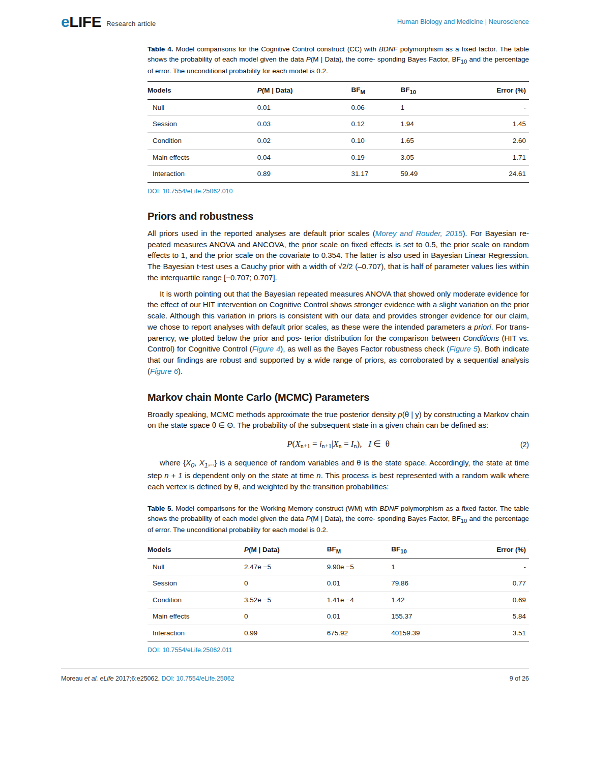eLIFE
Research article
Human Biology and Medicine | Neuroscience
Table 4. Model comparisons for the Cognitive Control construct (CC) with BDNF polymorphism as a fixed factor. The table shows the probability of each model given the data P(M | Data), the corre- sponding Bayes Factor, BF10 and the percentage of error. The unconditional probability for each model is 0.2.
| Models | P (M / Data) | BF M | BF 10 | Error (%) |
| --- | --- | --- | --- | --- |
| Null | 0.01 | 0.06 | 1 | - |
| Session | 0.03 | 0.12 | 1.94 | 1.45 |
| Condition | 0.02 | 0.10 | 1.65 | 2.60 |
| Main effects | 0.04 | 0.19 | 3.05 | 1.71 |
| Interaction | 0.89 | 31.17 | 59.49 | 24.61 |
DOI: 10.7554/eLife.25062.010
Priors and robustness
All priors used in the reported analyses are default prior scales (Morey and Rouder, 2015). For Bayesian repeated measures ANOVA and ANCOVA, the prior scale on fixed effects is set to 0.5, the prior scale on random effects to 1, and the prior scale on the covariate to 0.354. The latter is also used in Bayesian Linear Regression. The Bayesian t-test uses a Cauchy prior with a width of √2/2 (–0.707), that is half of parameter values lies within the interquartile range [−0.707; 0.707].
It is worth pointing out that the Bayesian repeated measures ANOVA that showed only moderate evidence for the effect of our HIT intervention on Cognitive Control shows stronger evidence with a slight variation on the prior scale. Although this variation in priors is consistent with our data and provides stronger evidence for our claim, we chose to report analyses with default prior scales, as these were the intended parameters a priori. For transparency, we plotted below the prior and pos- terior distribution for the comparison between Conditions (HIT vs. Control) for Cognitive Control (Figure 4), as well as the Bayes Factor robustness check (Figure 5). Both indicate that our findings are robust and supported by a wide range of priors, as corroborated by a sequential analysis (Figure 6).
Markov chain Monte Carlo (MCMC) Parameters
Broadly speaking, MCMC methods approximate the true posterior density p(θ | y) by constructing a Markov chain on the state space θ ∈ Θ. The probability of the subsequent state in a given chain can be defined as:
P(Xn+1 = in+1|Xn = In), I ∈ θ
(2)
where {X0, X1,..} is a sequence of random variables and θ is the state space. Accordingly, the state at time step n + 1 is dependent only on the state at time n. This process is best represented with a random walk where each vertex is defined by θ, and weighted by the transition probabilities:
Table 5. Model comparisons for the Working Memory construct (WM) with BDNF polymorphism as a fixed factor. The table shows the probability of each model given the data P(M | Data), the corre- sponding Bayes Factor, BF10 and the percentage of error. The unconditional probability for each model is 0.2.
| Models | P (M / Data) | BF M | BF 10 | Error (%) |
| --- | --- | --- | --- | --- |
| Null | 2.47e −5 | 9.90e −5 | 1 | - |
| Session | 0 | 0.01 | 79.86 | 0.77 |
| Condition | 3.52e −5 | 1.41e −4 | 1.42 | 0.69 |
| Main effects | 0 | 0.01 | 155.37 | 5.84 |
| Interaction | 0.99 | 675.92 | 40159.39 | 3.51 |
DOI: 10.7554/eLife.25062.011
Moreau et al. eLife 2017;6:e25062. DOI: 10.7554/eLife.25062
9 of 26